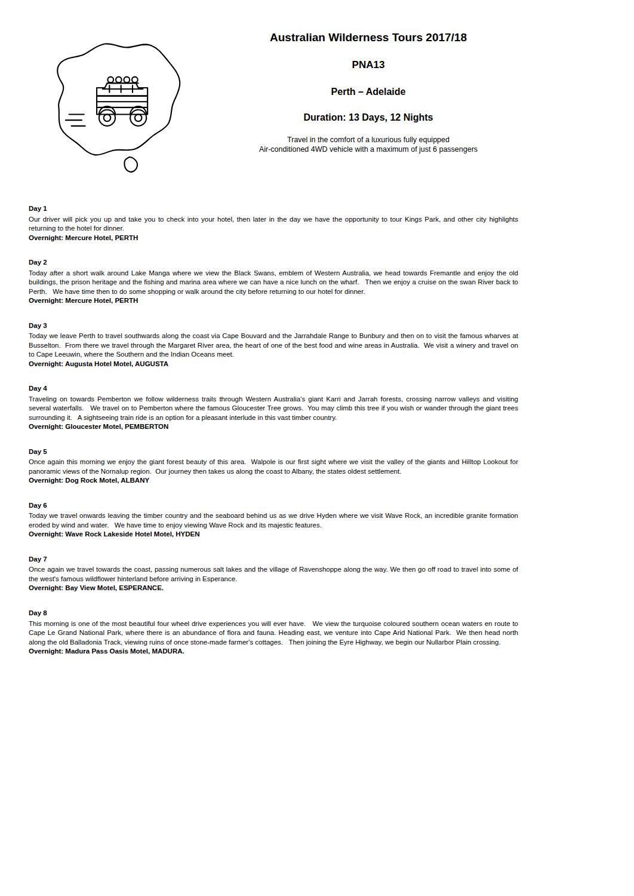Australian Wilderness Tours 2017/18
PNA13
Perth – Adelaide
Duration: 13 Days, 12 Nights
Travel in the comfort of a luxurious fully equipped
Air-conditioned 4WD vehicle with a maximum of just 6 passengers
Day 1
Our driver will pick you up and take you to check into your hotel, then later in the day we have the opportunity to tour Kings Park, and other city highlights returning to the hotel for dinner.
Overnight: Mercure Hotel, PERTH
Day 2
Today after a short walk around Lake Manga where we view the Black Swans, emblem of Western Australia, we head towards Fremantle and enjoy the old buildings, the prison heritage and the fishing and marina area where we can have a nice lunch on the wharf. Then we enjoy a cruise on the swan River back to Perth. We have time then to do some shopping or walk around the city before returning to our hotel for dinner.
Overnight: Mercure Hotel, PERTH
Day 3
Today we leave Perth to travel southwards along the coast via Cape Bouvard and the Jarrahdale Range to Bunbury and then on to visit the famous wharves at Busselton. From there we travel through the Margaret River area, the heart of one of the best food and wine areas in Australia. We visit a winery and travel on to Cape Leeuwin, where the Southern and the Indian Oceans meet.
Overnight: Augusta Hotel Motel, AUGUSTA
Day 4
Traveling on towards Pemberton we follow wilderness trails through Western Australia's giant Karri and Jarrah forests, crossing narrow valleys and visiting several waterfalls. We travel on to Pemberton where the famous Gloucester Tree grows. You may climb this tree if you wish or wander through the giant trees surrounding it. A sightseeing train ride is an option for a pleasant interlude in this vast timber country.
Overnight: Gloucester Motel, PEMBERTON
Day 5
Once again this morning we enjoy the giant forest beauty of this area. Walpole is our first sight where we visit the valley of the giants and Hilltop Lookout for panoramic views of the Nornalup region. Our journey then takes us along the coast to Albany, the states oldest settlement.
Overnight: Dog Rock Motel, ALBANY
Day 6
Today we travel onwards leaving the timber country and the seaboard behind us as we drive Hyden where we visit Wave Rock, an incredible granite formation eroded by wind and water. We have time to enjoy viewing Wave Rock and its majestic features.
Overnight: Wave Rock Lakeside Hotel Motel, HYDEN
Day 7
Once again we travel towards the coast, passing numerous salt lakes and the village of Ravenshoppe along the way. We then go off road to travel into some of the west's famous wildflower hinterland before arriving in Esperance.
Overnight: Bay View Motel, ESPERANCE.
Day 8
This morning is one of the most beautiful four wheel drive experiences you will ever have. We view the turquoise coloured southern ocean waters en route to Cape Le Grand National Park, where there is an abundance of flora and fauna. Heading east, we venture into Cape Arid National Park. We then head north along the old Balladonia Track, viewing ruins of once stone-made farmer's cottages. Then joining the Eyre Highway, we begin our Nullarbor Plain crossing.
Overnight: Madura Pass Oasis Motel, MADURA.